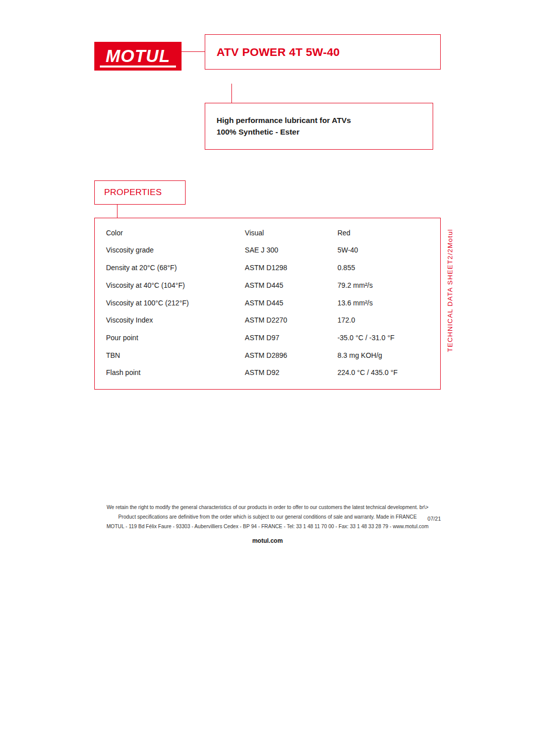MOTUL
ATV POWER 4T 5W-40
High performance lubricant for ATVs
100% Synthetic - Ester
PROPERTIES
| Color | Visual | Red |
| Viscosity grade | SAE J 300 | 5W-40 |
| Density at 20°C (68°F) | ASTM D1298 | 0.855 |
| Viscosity at 40°C (104°F) | ASTM D445 | 79.2 mm²/s |
| Viscosity at 100°C (212°F) | ASTM D445 | 13.6 mm²/s |
| Viscosity Index | ASTM D2270 | 172.0 |
| Pour point | ASTM D97 | -35.0 °C / -31.0 °F |
| TBN | ASTM D2896 | 8.3 mg KOH/g |
| Flash point | ASTM D92 | 224.0 °C / 435.0 °F |
TECHNICAL DATA SHEET 2/2 Motul
We retain the right to modify the general characteristics of our products in order to offer to our customers the latest technical development. br\>
Product specifications are definitive from the order which is subject to our general conditions of sale and warranty. Made in FRANCE
MOTUL - 119 Bd Félix Faure - 93303 - Aubervilliers Cedex - BP 94 - FRANCE - Tel: 33 1 48 11 70 00 - Fax: 33 1 48 33 28 79 - www.motul.com
motul.com
07/21